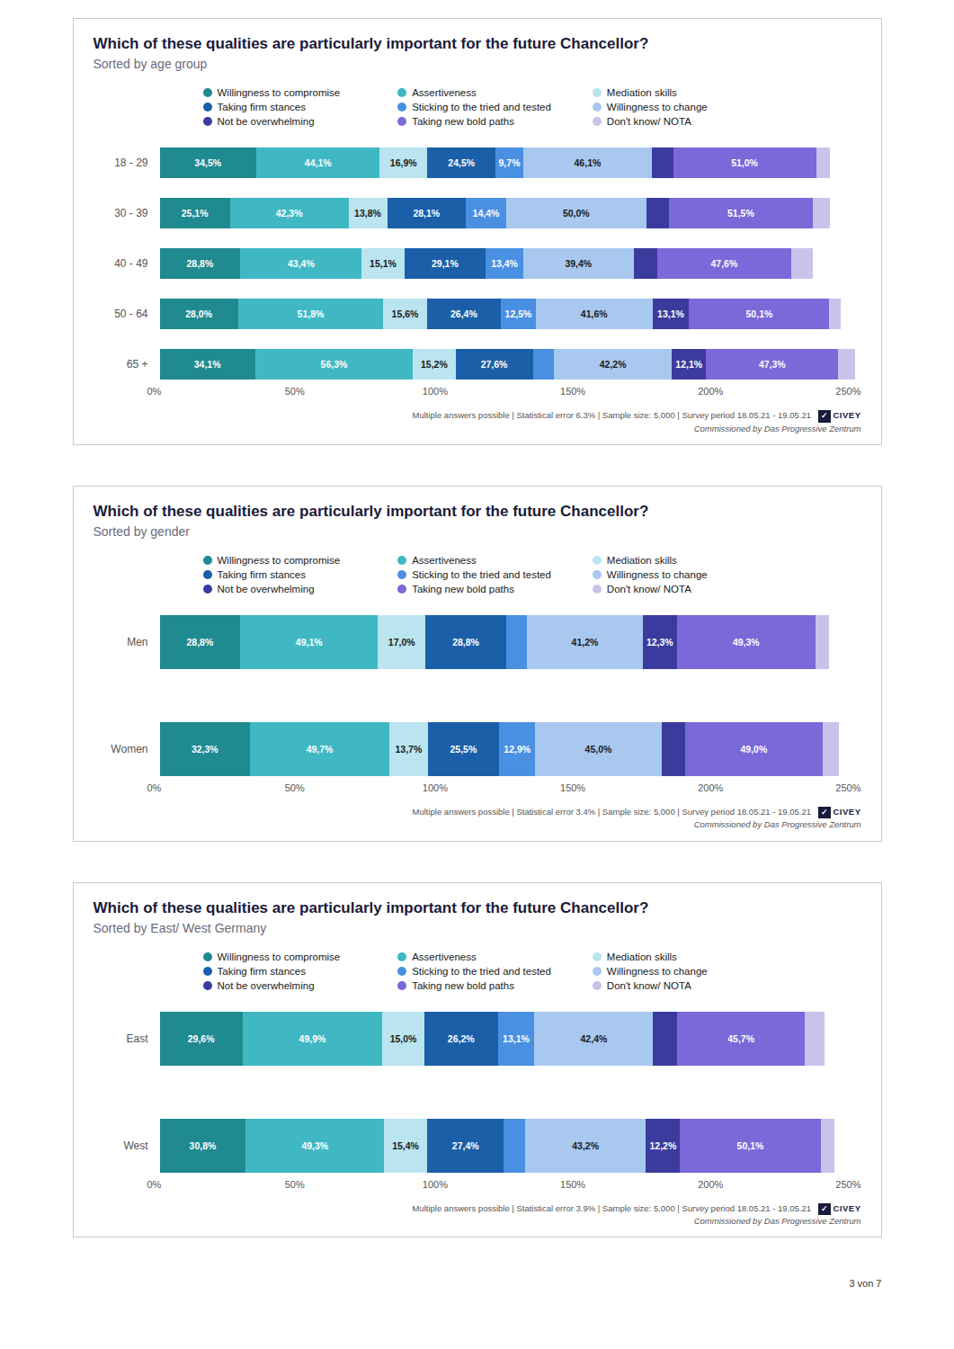Which of these qualities are particularly important for the future Chancellor?
Sorted by age group
Willingness to compromise
Assertiveness
Mediation skills
Taking firm stances
Sticking to the tried and tested
Willingness to change
Not be overwhelming
Taking new bold paths
Don't know/ NOTA
| 18 - 29 | 34,5% 44,1% 16,9% 24,5% 9,7% 46,1% 51,0% |
| 30 - 39 | 25,1% 42,3% 13,8% 28,1% 14,4% 50,0% 51,5% |
| 40 - 49 | 28,8% 43,4% 15,1% 29,1% 13,4% 39,4% 47,6% |
| 50 - 64 | 28,0% 51,8% 15,6% 26,4% 12,5% 41,6% 13,1% 50,1% |
| 65 + | 34,1% 56,3% 15,2% 27,6% 42,2% 12,1% 47,3% |
0% 50% 100% 150% 200% 250%
Multiple answers possible | Statistical error 6.3% | Sample size: 5,000 | Survey period 18.05.21 - 19.05.21 ✓CIVEY
Commissioned by Das Progressive Zentrum
Which of these qualities are particularly important for the future Chancellor?
Sorted by gender
Willingness to compromise
Assertiveness
Mediation skills
Taking firm stances
Sticking to the tried and tested
Willingness to change
Not be overwhelming
Taking new bold paths
Don't know/ NOTA
| Men | 28,8% 49,1% 17,0% 28,8% 41,2% 12,3% 49,3% |
| Women | 32,3% 49,7% 13,7% 25,5% 12,9% 45,0% 49,0% |
0% 50% 100% 150% 200% 250%
Multiple answers possible | Statistical error 3.4% | Sample size: 5,000 | Survey period 18.05.21 - 19.05.21 ✓CIVEY
Commissioned by Das Progressive Zentrum
Which of these qualities are particularly important for the future Chancellor?
Sorted by East/ West Germany
Willingness to compromise
Assertiveness
Mediation skills
Taking firm stances
Sticking to the tried and tested
Willingness to change
Not be overwhelming
Taking new bold paths
Don't know/ NOTA
| East | 29,6% 49,9% 15,0% 26,2% 13,1% 42,4% 45,7% |
| West | 30,8% 49,3% 15,4% 27,4% 43,2% 12,2% 50,1% |
0% 50% 100% 150% 200% 250%
Multiple answers possible | Statistical error 3.9% | Sample size: 5,000 | Survey period 18.05.21 - 19.05.21 ✓CIVEY
Commissioned by Das Progressive Zentrum
3 von 7